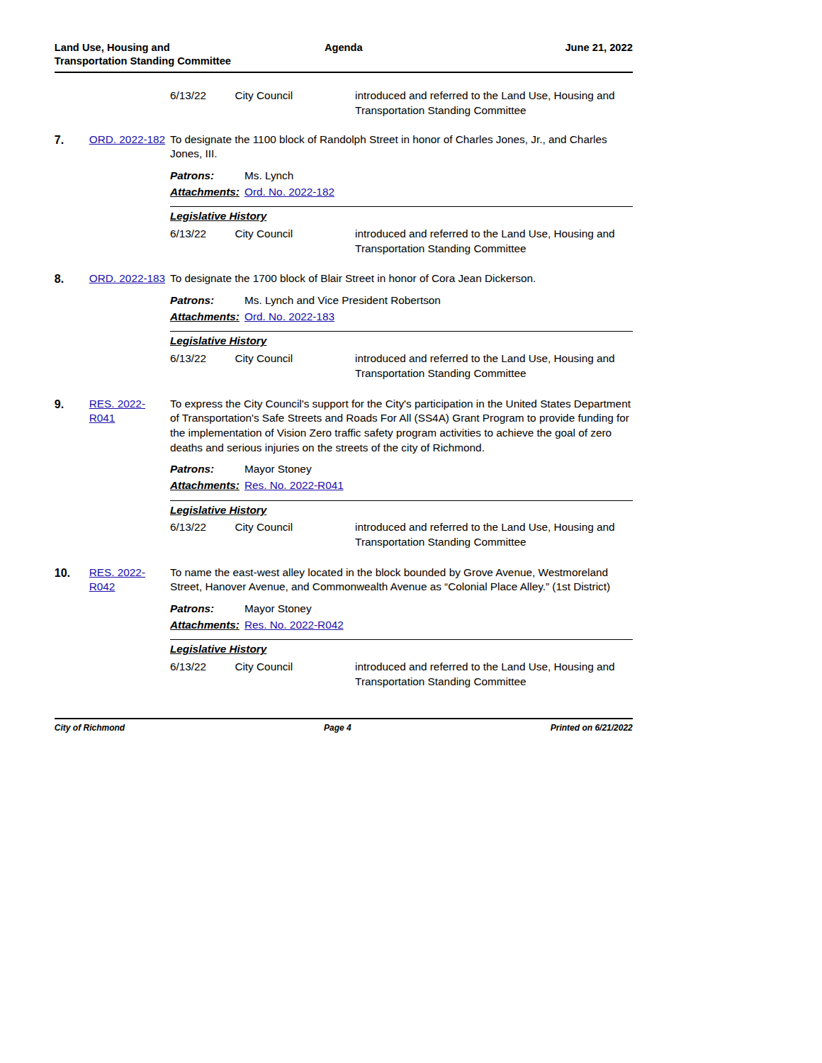Land Use, Housing and
Transportation Standing Committee
Agenda
June 21, 2022
| | | / 6/13/22 / City Council / introduced and referred to the Land Use, Housing and Transportation Standing Committee / |
| 7. | ORD. 2022-182 | To designate the 1100 block of Randolph Street in honor of Charles Jones, Jr., and Charles Jones, III. Patrons: Ms. Lynch Attachments: Ord. No. 2022-182 Legislative History / 6/13/22 / City Council / introduced and referred to the Land Use, Housing and Transportation Standing Committee / |
| 8. | ORD. 2022-183 | To designate the 1700 block of Blair Street in honor of Cora Jean Dickerson. Patrons: Ms. Lynch and Vice President Robertson Attachments: Ord. No. 2022-183 Legislative History / 6/13/22 / City Council / introduced and referred to the Land Use, Housing and Transportation Standing Committee / |
| 9. | RES. 2022-R041 | To express the City Council's support for the City's participation in the United States Department of Transportation's Safe Streets and Roads For All (SS4A) Grant Program to provide funding for the implementation of Vision Zero traffic safety program activities to achieve the goal of zero deaths and serious injuries on the streets of the city of Richmond. Patrons: Mayor Stoney Attachments: Res. No. 2022-R041 Legislative History / 6/13/22 / City Council / introduced and referred to the Land Use, Housing and Transportation Standing Committee / |
| 10. | RES. 2022-R042 | To name the east-west alley located in the block bounded by Grove Avenue, Westmoreland Street, Hanover Avenue, and Commonwealth Avenue as “Colonial Place Alley.” (1st District) Patrons: Mayor Stoney Attachments: Res. No. 2022-R042 Legislative History / 6/13/22 / City Council / introduced and referred to the Land Use, Housing and Transportation Standing Committee / |
City of Richmond
Page 4
Printed on 6/21/2022